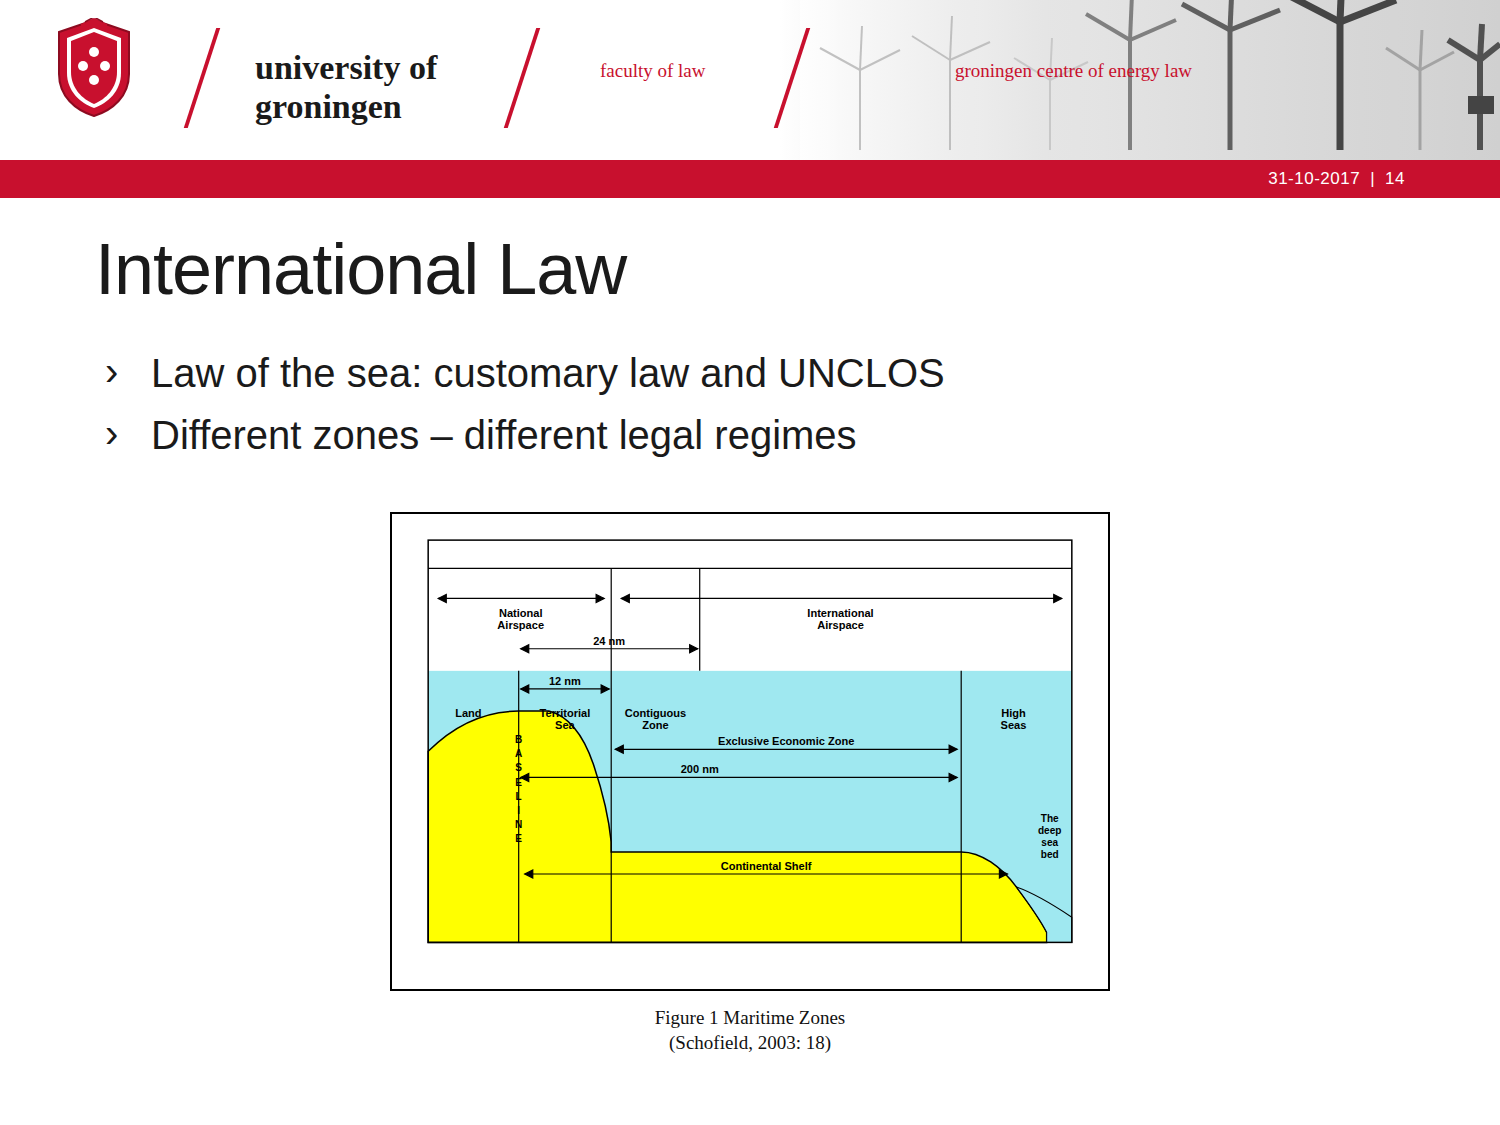university of
groningen
faculty of law
groningen centre of energy law
31-10-2017|14
International Law
Law of the sea: customary law and UNCLOS
Different zones – different legal regimes
National Airspace International Airspace 24 nm 12 nm Land Territorial Sea Contiguous Zone High Seas B A S E L I N E Exclusive Economic Zone 200 nm Continental Shelf The deep sea bed
Figure 1 Maritime Zones
(Schofield, 2003: 18)